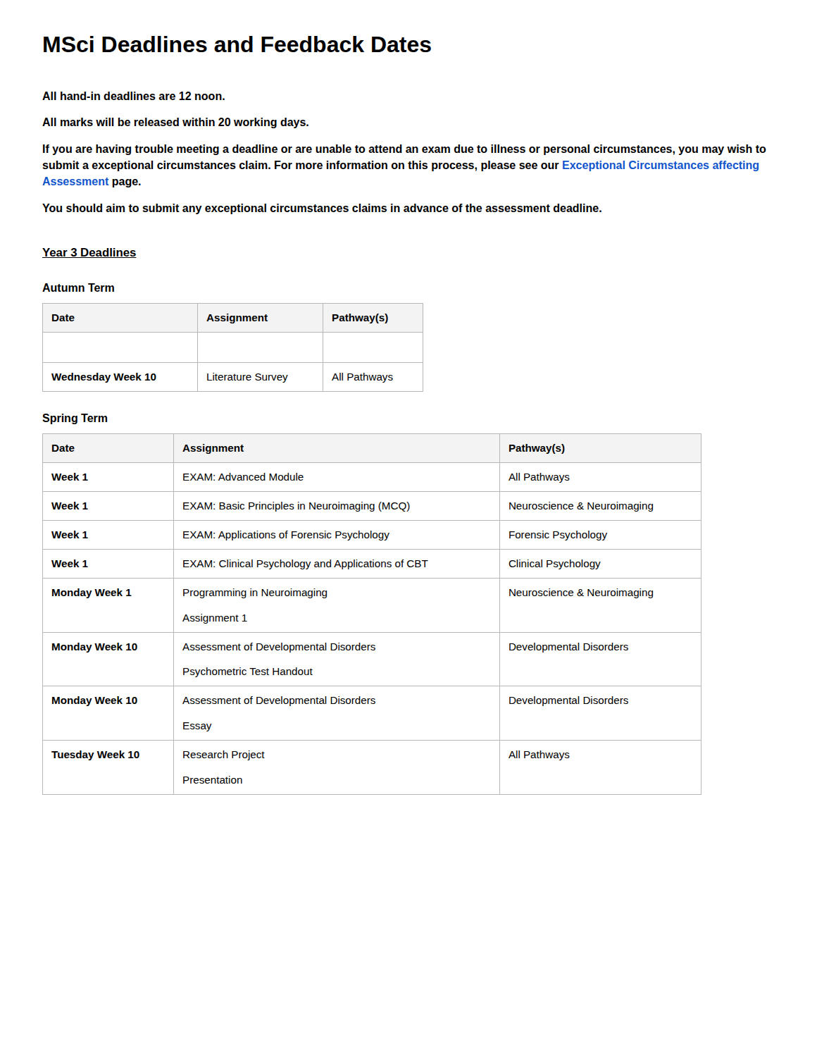MSci Deadlines and Feedback Dates
All hand-in deadlines are 12 noon.
All marks will be released within 20 working days.
If you are having trouble meeting a deadline or are unable to attend an exam due to illness or personal circumstances, you may wish to submit a exceptional circumstances claim. For more information on this process, please see our Exceptional Circumstances affecting Assessment page.
You should aim to submit any exceptional circumstances claims in advance of the assessment deadline.
Year 3 Deadlines
Autumn Term
| Date | Assignment | Pathway(s) |
| --- | --- | --- |
| Wednesday Week 10 | Literature Survey | All Pathways |
Spring Term
| Date | Assignment | Pathway(s) |
| --- | --- | --- |
| Week 1 | EXAM: Advanced Module | All Pathways |
| Week 1 | EXAM: Basic Principles in Neuroimaging (MCQ) | Neuroscience & Neuroimaging |
| Week 1 | EXAM: Applications of Forensic Psychology | Forensic Psychology |
| Week 1 | EXAM: Clinical Psychology and Applications of CBT | Clinical Psychology |
| Monday Week 1 | Programming in Neuroimaging Assignment 1 | Neuroscience & Neuroimaging |
| Monday Week 10 | Assessment of Developmental Disorders Psychometric Test Handout | Developmental Disorders |
| Monday Week 10 | Assessment of Developmental Disorders Essay | Developmental Disorders |
| Tuesday Week 10 | Research Project Presentation | All Pathways |